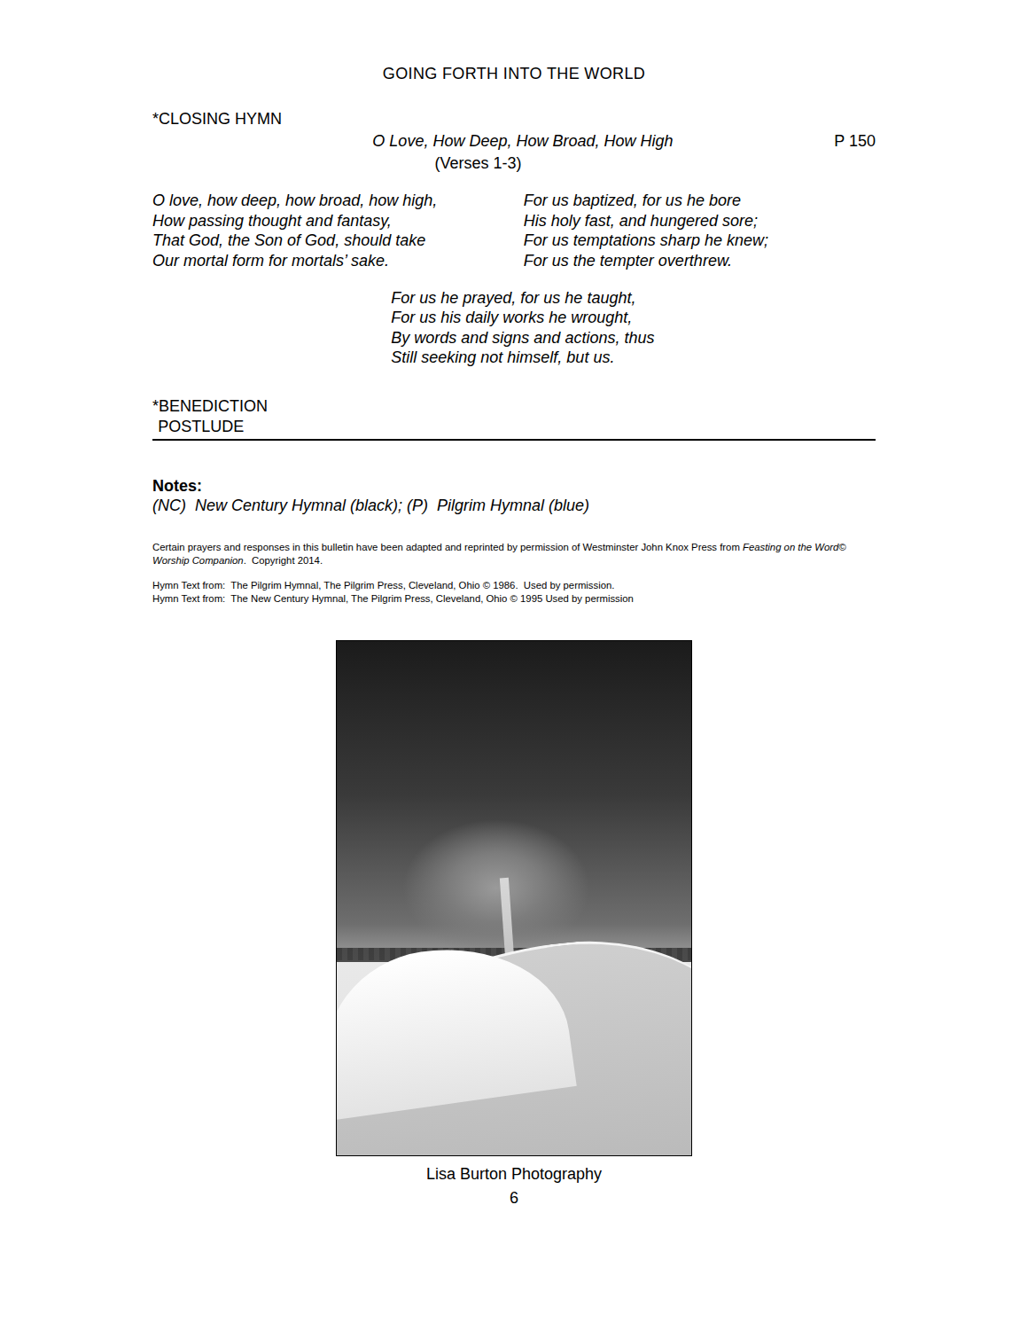GOING FORTH INTO THE WORLD
*CLOSING HYMN
O Love, How Deep, How Broad, How High P 150
(Verses 1-3)
O love, how deep, how broad, how high,
How passing thought and fantasy,
That God, the Son of God, should take
Our mortal form for mortals’ sake.
For us baptized, for us he bore
His holy fast, and hungered sore;
For us temptations sharp he knew;
For us the tempter overthrew.
For us he prayed, for us he taught,
For us his daily works he wrought,
By words and signs and actions, thus
Still seeking not himself, but us.
*BENEDICTION
POSTLUDE
Notes:
(NC) New Century Hymnal (black); (P) Pilgrim Hymnal (blue)
Certain prayers and responses in this bulletin have been adapted and reprinted by permission of Westminster John Knox Press from Feasting on the Word© Worship Companion. Copyright 2014.
Hymn Text from: The Pilgrim Hymnal, The Pilgrim Press, Cleveland, Ohio © 1986. Used by permission.
Hymn Text from: The New Century Hymnal, The Pilgrim Press, Cleveland, Ohio © 1995 Used by permission
Lisa Burton Photography
6